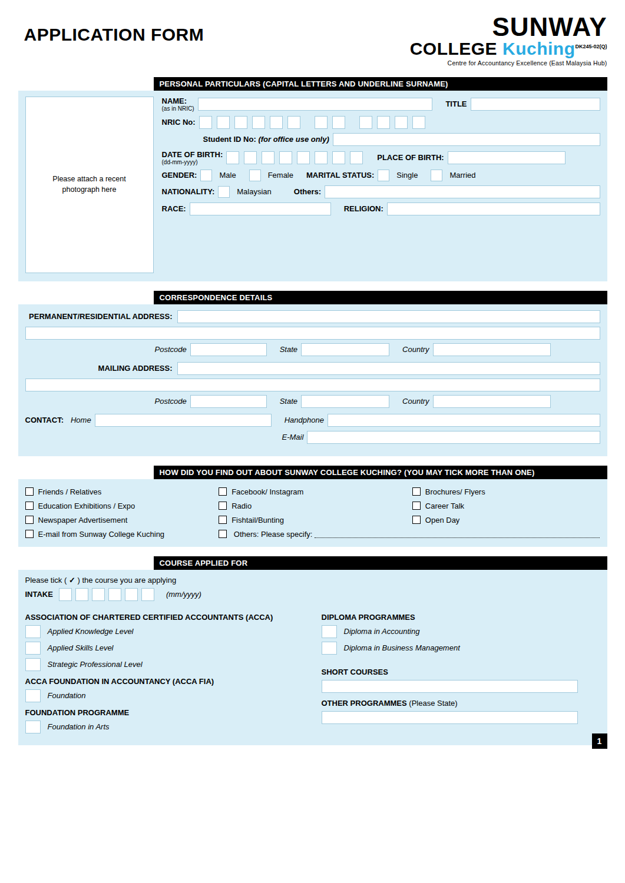APPLICATION FORM
SUNWAY
COLLEGE Kuching DK245-02(Q)
Centre for Accountancy Excellence (East Malaysia Hub)
PERSONAL PARTICULARS (CAPITAL LETTERS AND UNDERLINE SURNAME)
Please attach a recent
photograph here
NAME:(as in NRIC) TITLE
NRIC No:
Student ID No: (for office use only)
DATE OF BIRTH:(dd-mm-yyyy) PLACE OF BIRTH:
GENDER: Male Female MARITAL STATUS: Single Married
NATIONALITY: Malaysian Others:
RACE: RELIGION:
CORRESPONDENCE DETAILS
PERMANENT/RESIDENTIAL ADDRESS:
Postcode State Country
MAILING ADDRESS:
Postcode State Country
CONTACT: Home Handphone
E-Mail
HOW DID YOU FIND OUT ABOUT SUNWAY COLLEGE KUCHING? (YOU MAY TICK MORE THAN ONE)
Friends / Relatives
Facebook/ Instagram
Brochures/ Flyers
Education Exhibitions / Expo
Radio
Career Talk
Newspaper Advertisement
Fishtail/Bunting
Open Day
E-mail from Sunway College Kuching
Others: Please specify:
COURSE APPLIED FOR
Please tick ( ✓ ) the course you are applying
INTAKE (mm/yyyy)
ASSOCIATION OF CHARTERED CERTIFIED ACCOUNTANTS (ACCA)
Applied Knowledge Level
Applied Skills Level
Strategic Professional Level
ACCA FOUNDATION IN ACCOUNTANCY (ACCA FIA)
Foundation
FOUNDATION PROGRAMME
Foundation in Arts
DIPLOMA PROGRAMMES
Diploma in Accounting
Diploma in Business Management
SHORT COURSES
OTHER PROGRAMMES (Please State)
1